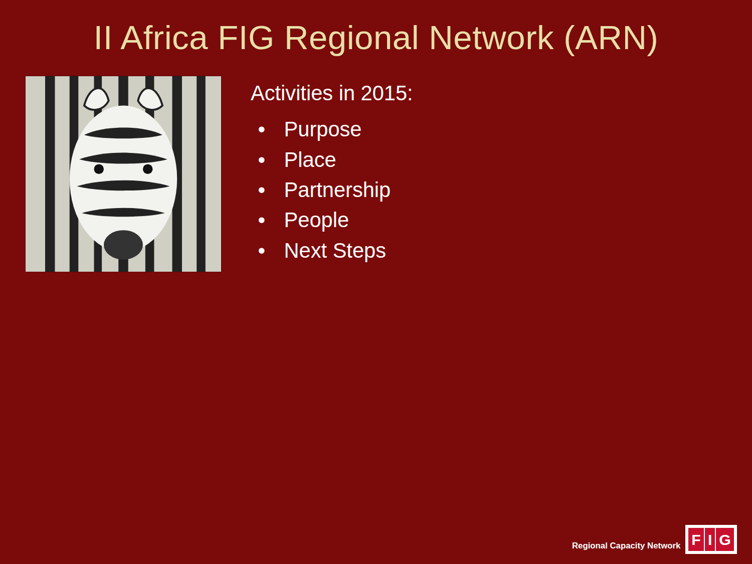II Africa FIG Regional Network (ARN)
Activities in 2015:
Purpose
Place
Partnership
People
Next Steps
Regional Capacity Network
FIG